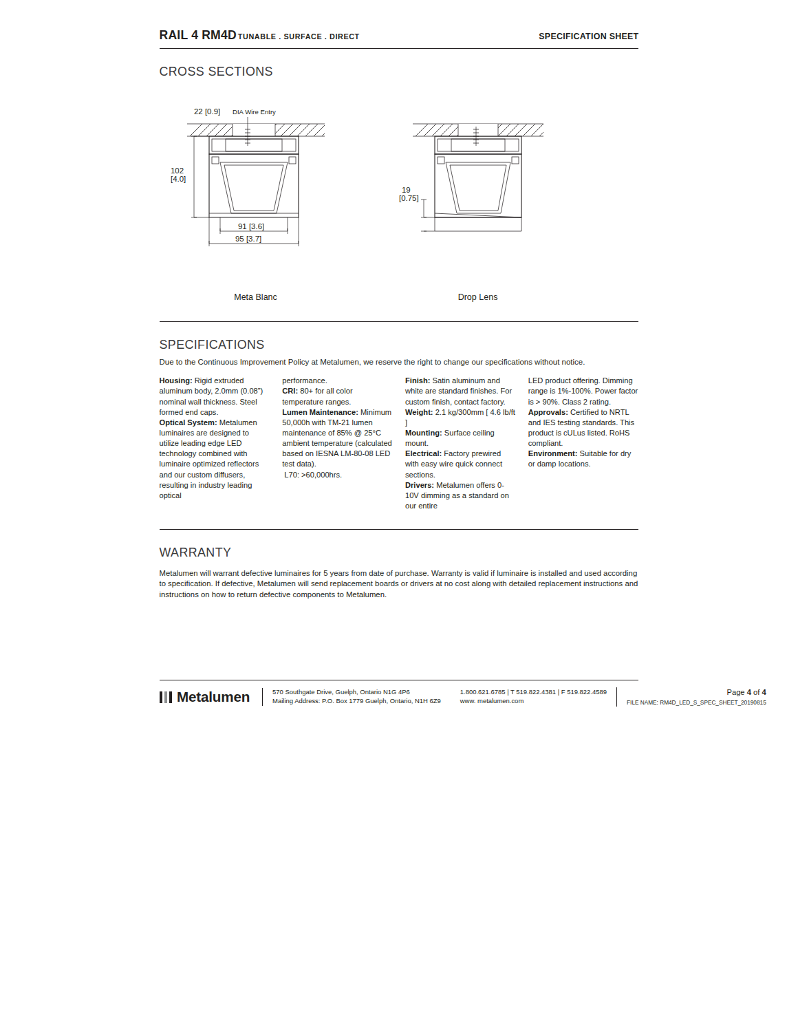RAIL 4 RM4D TUNABLE . SURFACE . DIRECT
SPECIFICATION SHEET
CROSS SECTIONS
22 [0.9] DIA Wire Entry 102 [4.0] 91 [3.6] 95 [3.7]
Meta Blanc
19 [0.75]
Drop Lens
SPECIFICATIONS
Due to the Continuous Improvement Policy at Metalumen, we reserve the right to change our specifications without notice.
Housing: Rigid extruded aluminum body, 2.0mm (0.08”) nominal wall thickness. Steel formed end caps.
Optical System: Metalumen luminaires are designed to utilize leading edge LED technology combined with luminaire optimized reflectors and our custom diffusers, resulting in industry leading optical
performance.
CRI: 80+ for all color temperature ranges.
Lumen Maintenance: Minimum 50,000h with TM-21 lumen maintenance of 85% @ 25°C ambient temperature (calculated based on IESNA LM-80-08 LED test data).
L70: >60,000hrs.
Finish: Satin aluminum and white are standard finishes. For custom finish, contact factory.
Weight: 2.1 kg/300mm [ 4.6 lb/ft ]
Mounting: Surface ceiling mount.
Electrical: Factory prewired with easy wire quick connect sections.
Drivers: Metalumen offers 0-10V dimming as a standard on our entire
LED product offering. Dimming range is 1%-100%. Power factor is > 90%. Class 2 rating.
Approvals: Certified to NRTL and IES testing standards. This product is cULus listed. RoHS compliant.
Environment: Suitable for dry or damp locations.
WARRANTY
Metalumen will warrant defective luminaires for 5 years from date of purchase. Warranty is valid if luminaire is installed and used according to specification. If defective, Metalumen will send replacement boards or drivers at no cost along with detailed replacement instructions and instructions on how to return defective components to Metalumen.
Metalumen
570 Southgate Drive, Guelph, Ontario N1G 4P6
Mailing Address: P.O. Box 1779 Guelph, Ontario, N1H 6Z9
1.800.621.6785 | T 519.822.4381 | F 519.822.4589
www. metalumen.com
Page 4 of 4
FILE NAME: RM4D_LED_S_SPEC_SHEET_20190815